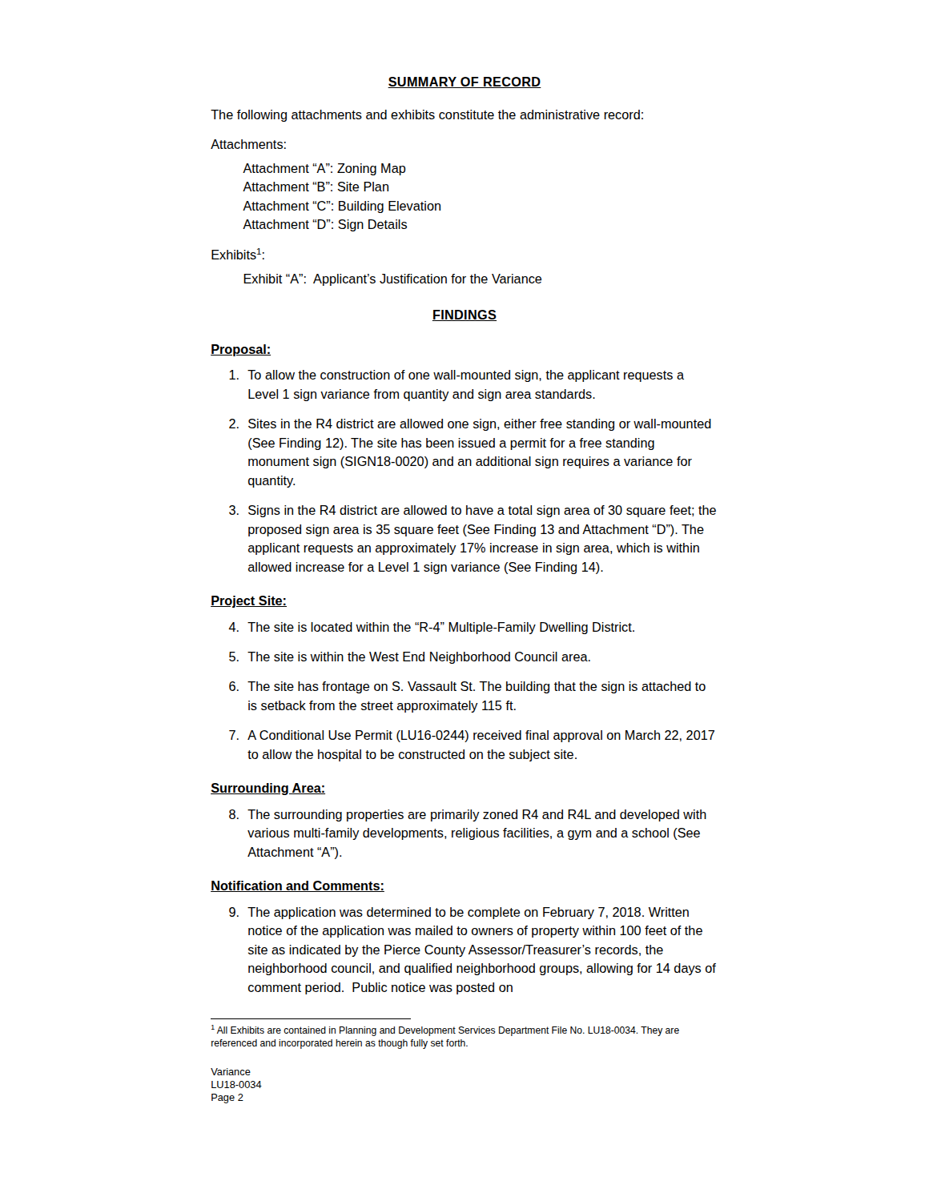SUMMARY OF RECORD
The following attachments and exhibits constitute the administrative record:
Attachments:
Attachment “A”: Zoning Map
Attachment “B”: Site Plan
Attachment “C”: Building Elevation
Attachment “D”: Sign Details
Exhibits1:
Exhibit “A”: Applicant’s Justification for the Variance
FINDINGS
Proposal:
To allow the construction of one wall-mounted sign, the applicant requests a Level 1 sign variance from quantity and sign area standards.
Sites in the R4 district are allowed one sign, either free standing or wall-mounted (See Finding 12). The site has been issued a permit for a free standing monument sign (SIGN18-0020) and an additional sign requires a variance for quantity.
Signs in the R4 district are allowed to have a total sign area of 30 square feet; the proposed sign area is 35 square feet (See Finding 13 and Attachment “D”). The applicant requests an approximately 17% increase in sign area, which is within allowed increase for a Level 1 sign variance (See Finding 14).
Project Site:
The site is located within the “R-4” Multiple-Family Dwelling District.
The site is within the West End Neighborhood Council area.
The site has frontage on S. Vassault St. The building that the sign is attached to is setback from the street approximately 115 ft.
A Conditional Use Permit (LU16-0244) received final approval on March 22, 2017 to allow the hospital to be constructed on the subject site.
Surrounding Area:
The surrounding properties are primarily zoned R4 and R4L and developed with various multi-family developments, religious facilities, a gym and a school (See Attachment “A”).
Notification and Comments:
The application was determined to be complete on February 7, 2018. Written notice of the application was mailed to owners of property within 100 feet of the site as indicated by the Pierce County Assessor/Treasurer’s records, the neighborhood council, and qualified neighborhood groups, allowing for 14 days of comment period. Public notice was posted on
1 All Exhibits are contained in Planning and Development Services Department File No. LU18-0034. They are referenced and incorporated herein as though fully set forth.
Variance
LU18-0034
Page 2